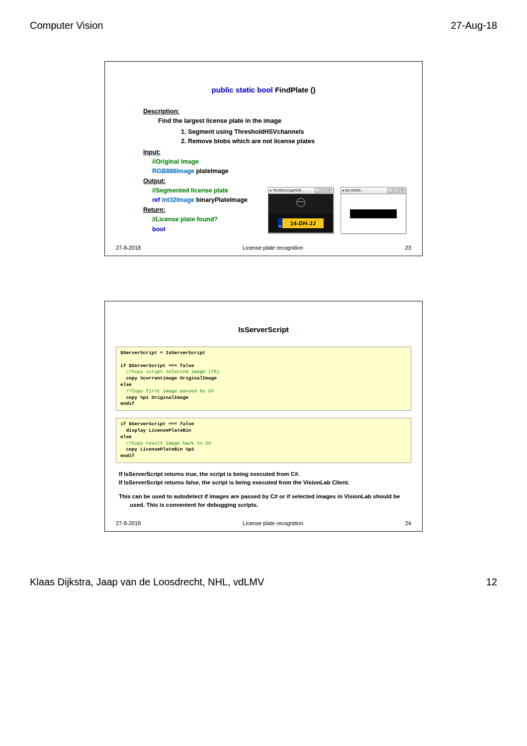Computer Vision
27-Aug-18
public static bool FindPlate ()
Description:
Find the largest license plate in the image
Segment using ThresholdHSVchannels
Remove blobs which are not license plates
Input:
//Original image
RGB888Image plateImage
Output:
//Segmented license plate
ref Int32Image binaryPlateImage
Return:
//License plate found?
bool
● *S14DHJJ.jpg%24 ...
_□✕
NL
14-DH-JJ
● bin (Int32I...
_□✕
27-8-2018
License plate recognition
23
IsServerScript
$ServerScript = IsServerScript if $ServerScript === false //Copy script selected image (F6) copy %currentimage OriginalImage else //Copy first image passed by C# copy %p1 OriginalImage endif
if $ServerScript === false display LicensePlateBin else //Copy result image back to C# copy LicensePlateBin %p2 endif
If IsServerScript returns true, the script is being executed from C#.
If IsServerScript returns false, the script is being executed from the VisionLab Client.
This can be used to autodetect if images are passed by C# or if selected images in VisionLab should be used. This is convenient for debugging scripts.
27-8-2018
License plate recognition
24
Klaas Dijkstra, Jaap van de Loosdrecht, NHL, vdLMV
12